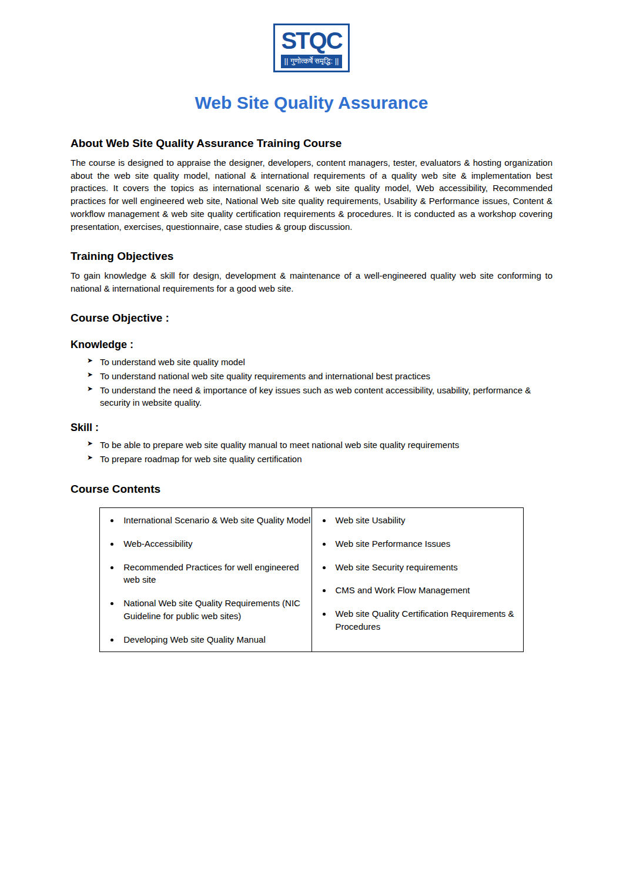ST QC
|| गुणोत्कर्षे समृद्धि: ||
Web Site Quality Assurance
About Web Site Quality Assurance Training Course
The course is designed to appraise the designer, developers, content managers, tester, evaluators & hosting organization about the web site quality model, national & international requirements of a quality web site & implementation best practices. It covers the topics as international scenario & web site quality model, Web accessibility, Recommended practices for well engineered web site, National Web site quality requirements, Usability & Performance issues, Content & workflow management & web site quality certification requirements & procedures. It is conducted as a workshop covering presentation, exercises, questionnaire, case studies & group discussion.
Training Objectives
To gain knowledge & skill for design, development & maintenance of a well-engineered quality web site conforming to national & international requirements for a good web site.
Course Objective :
Knowledge :
To understand web site quality model
To understand national web site quality requirements and international best practices
To understand the need & importance of key issues such as web content accessibility, usability, performance & security in website quality.
Skill :
To be able to prepare web site quality manual to meet national web site quality requirements
To prepare roadmap for web site quality certification
Course Contents
| International Scenario & Web site Quality Model Web-Accessibility Recommended Practices for well engineered web site National Web site Quality Requirements (NIC Guideline for public web sites) Developing Web site Quality Manual | Web site Usability Web site Performance Issues Web site Security requirements CMS and Work Flow Management Web site Quality Certification Requirements & Procedures |